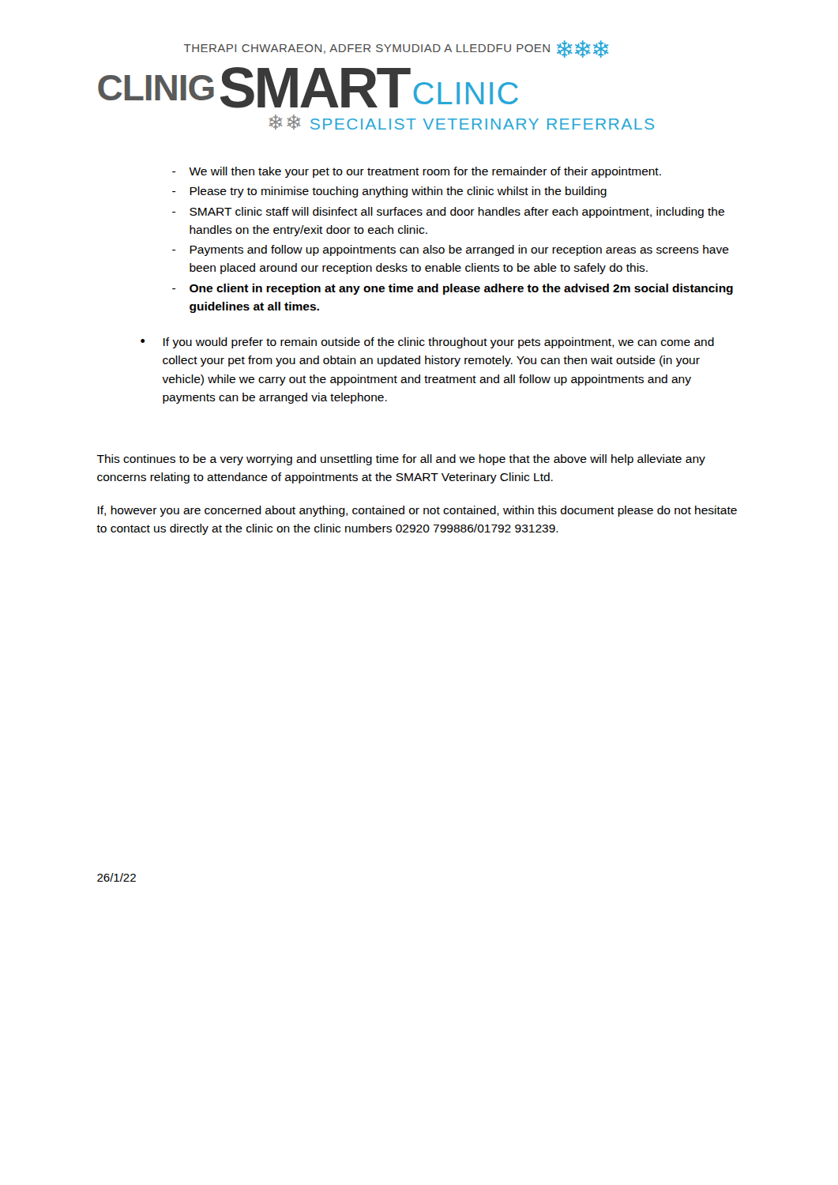THERAPI CHWARAEON, ADFER SYMUDIAD A LLEDDFU POEN ❄❄❄
CLINIG SMART CLINIC
❄❄ SPECIALIST VETERINARY REFERRALS
We will then take your pet to our treatment room for the remainder of their appointment.
Please try to minimise touching anything within the clinic whilst in the building
SMART clinic staff will disinfect all surfaces and door handles after each appointment, including the handles on the entry/exit door to each clinic.
Payments and follow up appointments can also be arranged in our reception areas as screens have been placed around our reception desks to enable clients to be able to safely do this.
One client in reception at any one time and please adhere to the advised 2m social distancing guidelines at all times.
If you would prefer to remain outside of the clinic throughout your pets appointment, we can come and collect your pet from you and obtain an updated history remotely. You can then wait outside (in your vehicle) while we carry out the appointment and treatment and all follow up appointments and any payments can be arranged via telephone.
This continues to be a very worrying and unsettling time for all and we hope that the above will help alleviate any concerns relating to attendance of appointments at the SMART Veterinary Clinic Ltd.
If, however you are concerned about anything, contained or not contained, within this document please do not hesitate to contact us directly at the clinic on the clinic numbers 02920 799886/01792 931239.
26/1/22